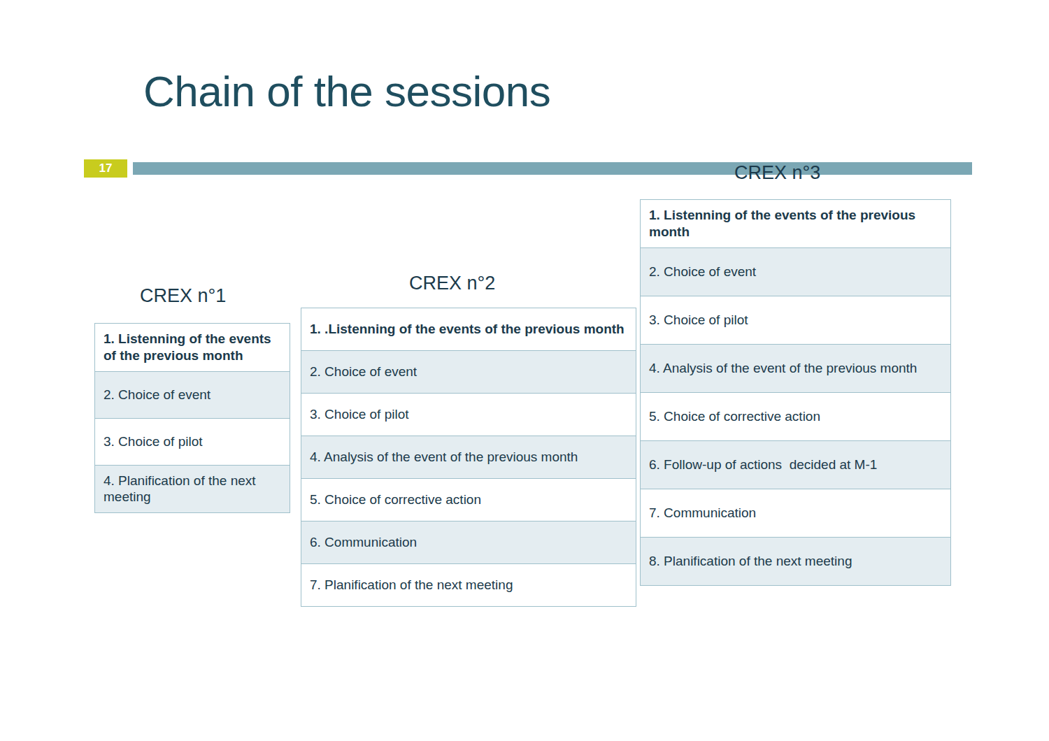Chain of the sessions
17
CREX n°1
CREX n°2
CREX n°3
| 1. Listenning of the events of the previous month |
| 2. Choice of event |
| 3. Choice of pilot |
| 4. Planification of the next meeting |
| 1. .Listenning of the events of the previous month |
| 2. Choice of event |
| 3. Choice of pilot |
| 4. Analysis of the event of the previous month |
| 5. Choice of corrective action |
| 6. Communication |
| 7. Planification of the next meeting |
| 1. Listenning of the events of the previous month |
| 2. Choice of event |
| 3. Choice of pilot |
| 4. Analysis of the event of the previous month |
| 5. Choice of corrective action |
| 6. Follow-up of actions decided at M-1 |
| 7. Communication |
| 8. Planification of the next meeting |